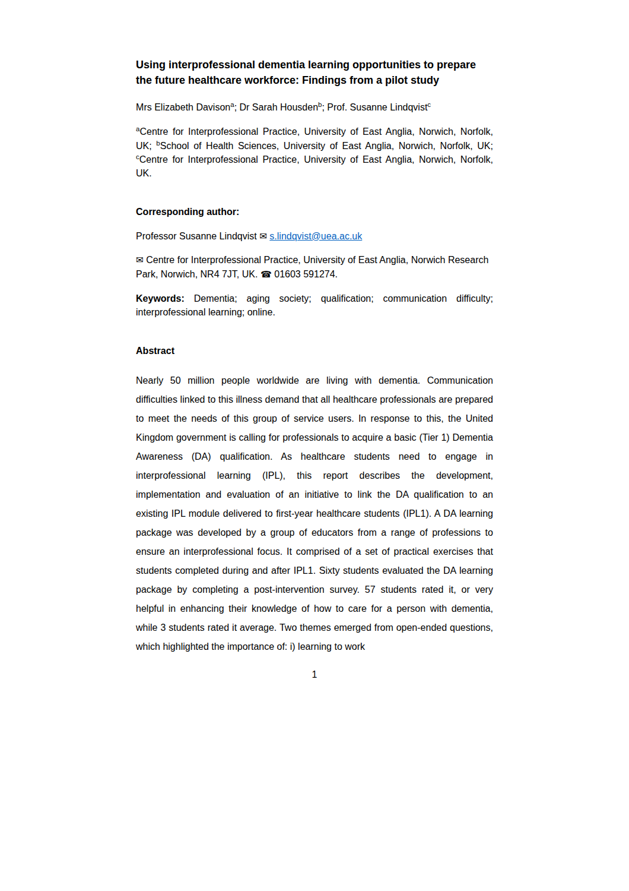Using interprofessional dementia learning opportunities to prepare the future healthcare workforce: Findings from a pilot study
Mrs Elizabeth Davisona; Dr Sarah Housdenb; Prof. Susanne Lindqvistc
aCentre for Interprofessional Practice, University of East Anglia, Norwich, Norfolk, UK; bSchool of Health Sciences, University of East Anglia, Norwich, Norfolk, UK; cCentre for Interprofessional Practice, University of East Anglia, Norwich, Norfolk, UK.
Corresponding author:
Professor Susanne Lindqvist ✉ s.lindqvist@uea.ac.uk
✉ Centre for Interprofessional Practice, University of East Anglia, Norwich Research Park, Norwich, NR4 7JT, UK. ☎ 01603 591274.
Keywords: Dementia; aging society; qualification; communication difficulty; interprofessional learning; online.
Abstract
Nearly 50 million people worldwide are living with dementia. Communication difficulties linked to this illness demand that all healthcare professionals are prepared to meet the needs of this group of service users. In response to this, the United Kingdom government is calling for professionals to acquire a basic (Tier 1) Dementia Awareness (DA) qualification. As healthcare students need to engage in interprofessional learning (IPL), this report describes the development, implementation and evaluation of an initiative to link the DA qualification to an existing IPL module delivered to first-year healthcare students (IPL1). A DA learning package was developed by a group of educators from a range of professions to ensure an interprofessional focus. It comprised of a set of practical exercises that students completed during and after IPL1. Sixty students evaluated the DA learning package by completing a post-intervention survey. 57 students rated it, or very helpful in enhancing their knowledge of how to care for a person with dementia, while 3 students rated it average. Two themes emerged from open-ended questions, which highlighted the importance of: i) learning to work
1